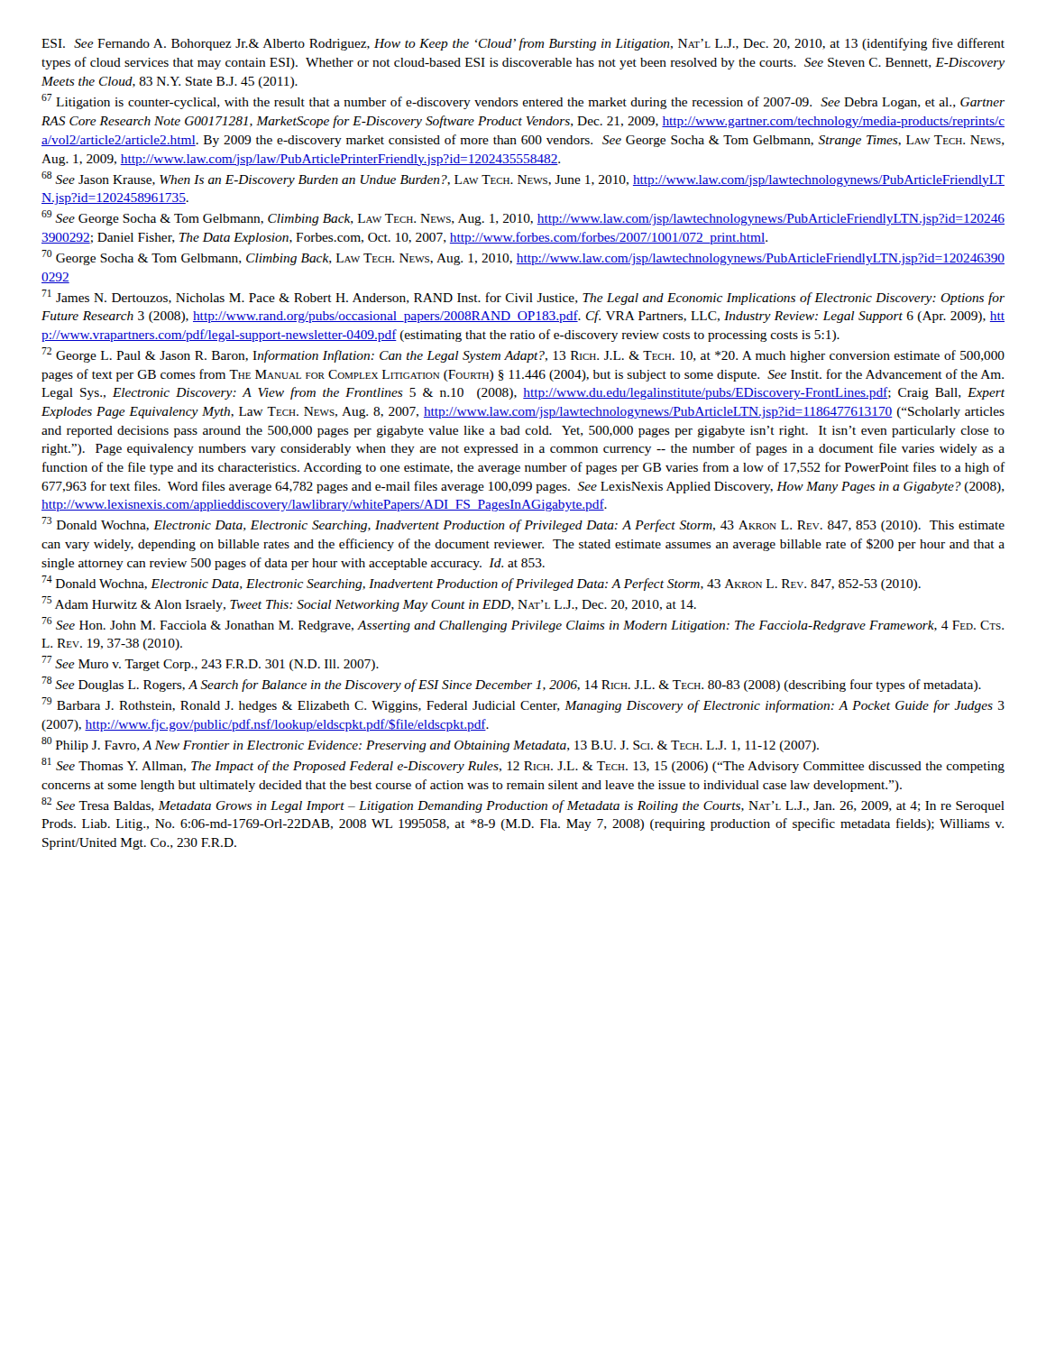ESI. See Fernando A. Bohorquez Jr.& Alberto Rodriguez, How to Keep the ‘Cloud’ from Bursting in Litigation, Nat’l L.J., Dec. 20, 2010, at 13 (identifying five different types of cloud services that may contain ESI). Whether or not cloud-based ESI is discoverable has not yet been resolved by the courts. See Steven C. Bennett, E-Discovery Meets the Cloud, 83 N.Y. State B.J. 45 (2011).
67 Litigation is counter-cyclical, with the result that a number of e-discovery vendors entered the market during the recession of 2007-09. See Debra Logan, et al., Gartner RAS Core Research Note G00171281, MarketScope for E-Discovery Software Product Vendors, Dec. 21, 2009, http://www.gartner.com/technology/media-products/reprints/ca/vol2/article2/article2.html. By 2009 the e-discovery market consisted of more than 600 vendors. See George Socha & Tom Gelbmann, Strange Times, Law Tech. News, Aug. 1, 2009, http://www.law.com/jsp/law/PubArticlePrinterFriendly.jsp?id=1202435558482.
68 See Jason Krause, When Is an E-Discovery Burden an Undue Burden?, Law Tech. News, June 1, 2010, http://www.law.com/jsp/lawtechnologynews/PubArticleFriendlyLTN.jsp?id=1202458961735.
69 See George Socha & Tom Gelbmann, Climbing Back, Law Tech. News, Aug. 1, 2010, http://www.law.com/jsp/lawtechnologynews/PubArticleFriendlyLTN.jsp?id=1202463900292; Daniel Fisher, The Data Explosion, Forbes.com, Oct. 10, 2007, http://www.forbes.com/forbes/2007/1001/072_print.html.
70 George Socha & Tom Gelbmann, Climbing Back, Law Tech. News, Aug. 1, 2010, http://www.law.com/jsp/lawtechnologynews/PubArticleFriendlyLTN.jsp?id=1202463900292
71 James N. Dertouzos, Nicholas M. Pace & Robert H. Anderson, RAND Inst. for Civil Justice, The Legal and Economic Implications of Electronic Discovery: Options for Future Research 3 (2008), http://www.rand.org/pubs/occasional_papers/2008RAND_OP183.pdf. Cf. VRA Partners, LLC, Industry Review: Legal Support 6 (Apr. 2009), http://www.vrapartners.com/pdf/legal-support-newsletter-0409.pdf (estimating that the ratio of e-discovery review costs to processing costs is 5:1).
72 George L. Paul & Jason R. Baron, Information Inflation: Can the Legal System Adapt?, 13 Rich. J.L. & Tech. 10, at *20. A much higher conversion estimate of 500,000 pages of text per GB comes from The Manual for Complex Litigation (Fourth) § 11.446 (2004), but is subject to some dispute. See Instit. for the Advancement of the Am. Legal Sys., Electronic Discovery: A View from the Frontlines 5 & n.10 (2008), http://www.du.edu/legalinstitute/pubs/EDiscovery-FrontLines.pdf; Craig Ball, Expert Explodes Page Equivalency Myth, Law Tech. News, Aug. 8, 2007, http://www.law.com/jsp/lawtechnologynews/PubArticleLTN.jsp?id=1186477613170 (“Scholarly articles and reported decisions pass around the 500,000 pages per gigabyte value like a bad cold. Yet, 500,000 pages per gigabyte isn’t right. It isn’t even particularly close to right.”). Page equivalency numbers vary considerably when they are not expressed in a common currency -- the number of pages in a document file varies widely as a function of the file type and its characteristics. According to one estimate, the average number of pages per GB varies from a low of 17,552 for PowerPoint files to a high of 677,963 for text files. Word files average 64,782 pages and e-mail files average 100,099 pages. See LexisNexis Applied Discovery, How Many Pages in a Gigabyte? (2008), http://www.lexisnexis.com/applieddiscovery/lawlibrary/whitePapers/ADI_FS_PagesInAGigabyte.pdf.
73 Donald Wochna, Electronic Data, Electronic Searching, Inadvertent Production of Privileged Data: A Perfect Storm, 43 Akron L. Rev. 847, 853 (2010). This estimate can vary widely, depending on billable rates and the efficiency of the document reviewer. The stated estimate assumes an average billable rate of $200 per hour and that a single attorney can review 500 pages of data per hour with acceptable accuracy. Id. at 853.
74 Donald Wochna, Electronic Data, Electronic Searching, Inadvertent Production of Privileged Data: A Perfect Storm, 43 Akron L. Rev. 847, 852-53 (2010).
75 Adam Hurwitz & Alon Israely, Tweet This: Social Networking May Count in EDD, Nat’l L.J., Dec. 20, 2010, at 14.
76 See Hon. John M. Facciola & Jonathan M. Redgrave, Asserting and Challenging Privilege Claims in Modern Litigation: The Facciola-Redgrave Framework, 4 Fed. Cts. L. Rev. 19, 37-38 (2010).
77 See Muro v. Target Corp., 243 F.R.D. 301 (N.D. Ill. 2007).
78 See Douglas L. Rogers, A Search for Balance in the Discovery of ESI Since December 1, 2006, 14 Rich. J.L. & Tech. 80-83 (2008) (describing four types of metadata).
79 Barbara J. Rothstein, Ronald J. hedges & Elizabeth C. Wiggins, Federal Judicial Center, Managing Discovery of Electronic information: A Pocket Guide for Judges 3 (2007), http://www.fjc.gov/public/pdf.nsf/lookup/eldscpkt.pdf/$file/eldscpkt.pdf.
80 Philip J. Favro, A New Frontier in Electronic Evidence: Preserving and Obtaining Metadata, 13 B.U. J. Sci. & Tech. L.J. 1, 11-12 (2007).
81 See Thomas Y. Allman, The Impact of the Proposed Federal e-Discovery Rules, 12 Rich. J.L. & Tech. 13, 15 (2006) (“The Advisory Committee discussed the competing concerns at some length but ultimately decided that the best course of action was to remain silent and leave the issue to individual case law development.”).
82 See Tresa Baldas, Metadata Grows in Legal Import – Litigation Demanding Production of Metadata is Roiling the Courts, Nat’l L.J., Jan. 26, 2009, at 4; In re Seroquel Prods. Liab. Litig., No. 6:06-md-1769-Orl-22DAB, 2008 WL 1995058, at *8-9 (M.D. Fla. May 7, 2008) (requiring production of specific metadata fields); Williams v. Sprint/United Mgt. Co., 230 F.R.D.